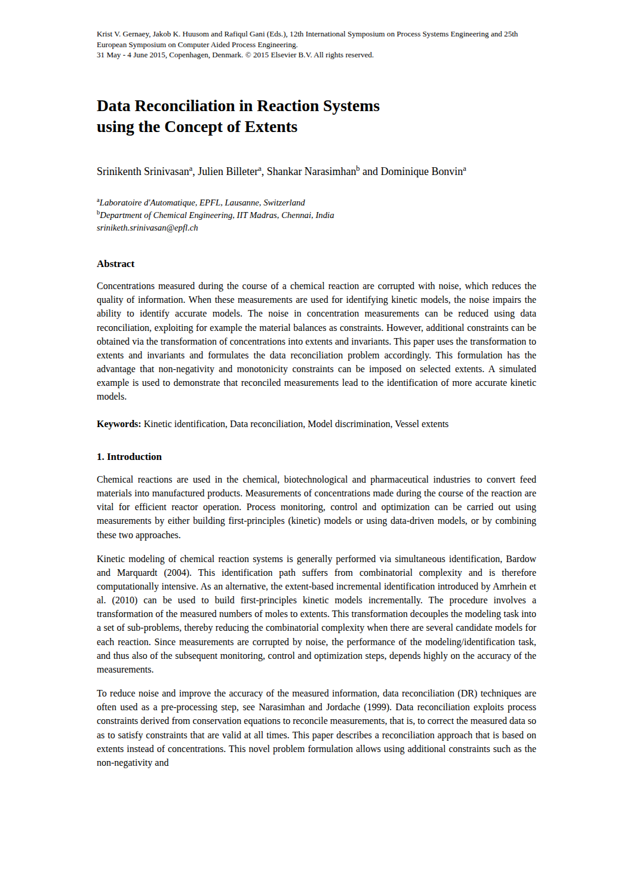Krist V. Gernaey, Jakob K. Huusom and Rafiqul Gani (Eds.), 12th International Symposium on Process Systems Engineering and 25th European Symposium on Computer Aided Process Engineering.
31 May - 4 June 2015, Copenhagen, Denmark. © 2015 Elsevier B.V. All rights reserved.
Data Reconciliation in Reaction Systems
using the Concept of Extents
Srinikenth Srinivasana, Julien Billetera, Shankar Narasimhanb and Dominique Bonvina
aLaboratoire d'Automatique, EPFL, Lausanne, Switzerland
bDepartment of Chemical Engineering, IIT Madras, Chennai, India
sriniketh.srinivasan@epfl.ch
Abstract
Concentrations measured during the course of a chemical reaction are corrupted with noise, which reduces the quality of information. When these measurements are used for identifying kinetic models, the noise impairs the ability to identify accurate models. The noise in concentration measurements can be reduced using data reconciliation, exploiting for example the material balances as constraints. However, additional constraints can be obtained via the transformation of concentrations into extents and invariants. This paper uses the transformation to extents and invariants and formulates the data reconciliation problem accordingly. This formulation has the advantage that non-negativity and monotonicity constraints can be imposed on selected extents. A simulated example is used to demonstrate that reconciled measurements lead to the identification of more accurate kinetic models.
Keywords: Kinetic identification, Data reconciliation, Model discrimination, Vessel extents
1. Introduction
Chemical reactions are used in the chemical, biotechnological and pharmaceutical industries to convert feed materials into manufactured products. Measurements of concentrations made during the course of the reaction are vital for efficient reactor operation. Process monitoring, control and optimization can be carried out using measurements by either building first-principles (kinetic) models or using data-driven models, or by combining these two approaches.
Kinetic modeling of chemical reaction systems is generally performed via simultaneous identification, Bardow and Marquardt (2004). This identification path suffers from combinatorial complexity and is therefore computationally intensive. As an alternative, the extent-based incremental identification introduced by Amrhein et al. (2010) can be used to build first-principles kinetic models incrementally. The procedure involves a transformation of the measured numbers of moles to extents. This transformation decouples the modeling task into a set of sub-problems, thereby reducing the combinatorial complexity when there are several candidate models for each reaction. Since measurements are corrupted by noise, the performance of the modeling/identification task, and thus also of the subsequent monitoring, control and optimization steps, depends highly on the accuracy of the measurements.
To reduce noise and improve the accuracy of the measured information, data reconciliation (DR) techniques are often used as a pre-processing step, see Narasimhan and Jordache (1999). Data reconciliation exploits process constraints derived from conservation equations to reconcile measurements, that is, to correct the measured data so as to satisfy constraints that are valid at all times. This paper describes a reconciliation approach that is based on extents instead of concentrations. This novel problem formulation allows using additional constraints such as the non-negativity and